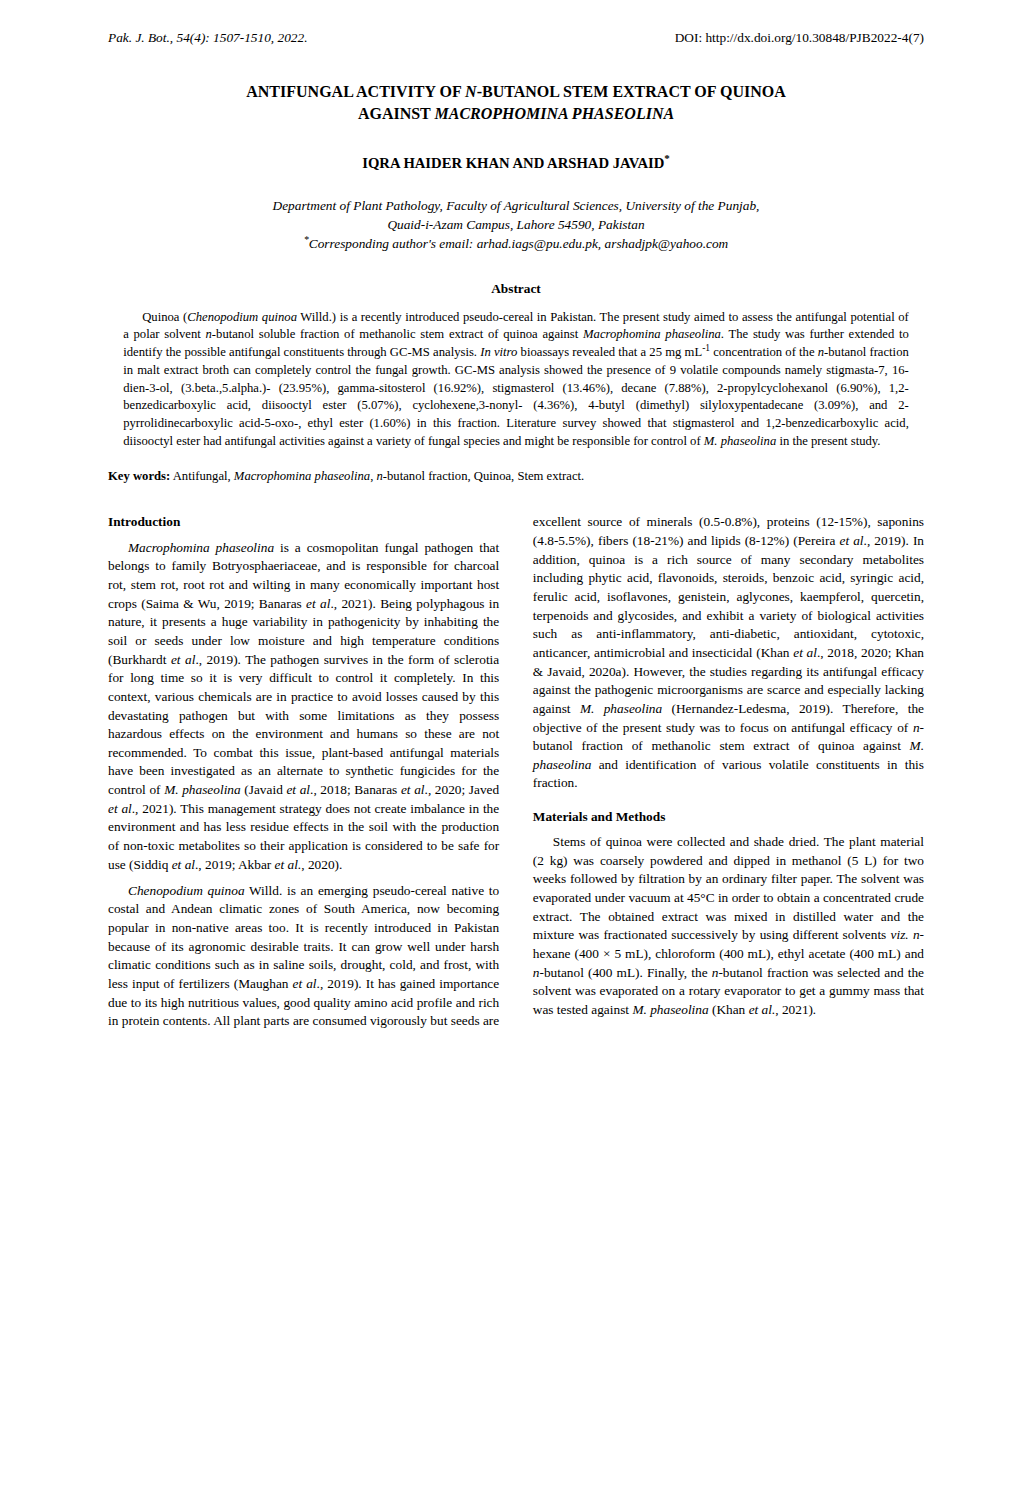Pak. J. Bot., 54(4): 1507-1510, 2022. DOI: http://dx.doi.org/10.30848/PJB2022-4(7)
Antifungal Activity of N-Butanol Stem Extract of Quinoa
Against Macrophomina Phaseolina
Iqra Haider Khan and Arshad Javaid*
Department of Plant Pathology, Faculty of Agricultural Sciences, University of the Punjab,
Quaid-i-Azam Campus, Lahore 54590, Pakistan
*Corresponding author's email: arhad.iags@pu.edu.pk, arshadjpk@yahoo.com
Abstract
Quinoa (Chenopodium quinoa Willd.) is a recently introduced pseudo-cereal in Pakistan. The present study aimed to assess the antifungal potential of a polar solvent n-butanol soluble fraction of methanolic stem extract of quinoa against Macrophomina phaseolina. The study was further extended to identify the possible antifungal constituents through GC-MS analysis. In vitro bioassays revealed that a 25 mg mL-1 concentration of the n-butanol fraction in malt extract broth can completely control the fungal growth. GC-MS analysis showed the presence of 9 volatile compounds namely stigmasta-7, 16-dien-3-ol, (3.beta.,5.alpha.)- (23.95%), gamma-sitosterol (16.92%), stigmasterol (13.46%), decane (7.88%), 2-propylcyclohexanol (6.90%), 1,2-benzedicarboxylic acid, diisooctyl ester (5.07%), cyclohexene,3-nonyl- (4.36%), 4-butyl (dimethyl) silyloxypentadecane (3.09%), and 2-pyrrolidinecarboxylic acid-5-oxo-, ethyl ester (1.60%) in this fraction. Literature survey showed that stigmasterol and 1,2-benzedicarboxylic acid, diisooctyl ester had antifungal activities against a variety of fungal species and might be responsible for control of M. phaseolina in the present study.
Key words: Antifungal, Macrophomina phaseolina, n-butanol fraction, Quinoa, Stem extract.
Introduction
Macrophomina phaseolina is a cosmopolitan fungal pathogen that belongs to family Botryosphaeriaceae, and is responsible for charcoal rot, stem rot, root rot and wilting in many economically important host crops (Saima & Wu, 2019; Banaras et al., 2021). Being polyphagous in nature, it presents a huge variability in pathogenicity by inhabiting the soil or seeds under low moisture and high temperature conditions (Burkhardt et al., 2019). The pathogen survives in the form of sclerotia for long time so it is very difficult to control it completely. In this context, various chemicals are in practice to avoid losses caused by this devastating pathogen but with some limitations as they possess hazardous effects on the environment and humans so these are not recommended. To combat this issue, plant-based antifungal materials have been investigated as an alternate to synthetic fungicides for the control of M. phaseolina (Javaid et al., 2018; Banaras et al., 2020; Javed et al., 2021). This management strategy does not create imbalance in the environment and has less residue effects in the soil with the production of non-toxic metabolites so their application is considered to be safe for use (Siddiq et al., 2019; Akbar et al., 2020).
Chenopodium quinoa Willd. is an emerging pseudo-cereal native to costal and Andean climatic zones of South America, now becoming popular in non-native areas too. It is recently introduced in Pakistan because of its agronomic desirable traits. It can grow well under harsh climatic conditions such as in saline soils, drought, cold, and frost, with less input of fertilizers (Maughan et al., 2019). It has gained importance due to its high nutritious values, good quality amino acid profile and rich in protein contents. All plant parts are consumed vigorously but seeds are excellent source of minerals (0.5-0.8%), proteins (12-15%), saponins (4.8-5.5%), fibers (18-21%) and lipids (8-12%) (Pereira et al., 2019). In addition, quinoa is a rich source of many secondary metabolites including phytic acid, flavonoids, steroids, benzoic acid, syringic acid, ferulic acid, isoflavones, genistein, aglycones, kaempferol, quercetin, terpenoids and glycosides, and exhibit a variety of biological activities such as anti-inflammatory, anti-diabetic, antioxidant, cytotoxic, anticancer, antimicrobial and insecticidal (Khan et al., 2018, 2020; Khan & Javaid, 2020a). However, the studies regarding its antifungal efficacy against the pathogenic microorganisms are scarce and especially lacking against M. phaseolina (Hernandez-Ledesma, 2019). Therefore, the objective of the present study was to focus on antifungal efficacy of n-butanol fraction of methanolic stem extract of quinoa against M. phaseolina and identification of various volatile constituents in this fraction.
Materials and Methods
Stems of quinoa were collected and shade dried. The plant material (2 kg) was coarsely powdered and dipped in methanol (5 L) for two weeks followed by filtration by an ordinary filter paper. The solvent was evaporated under vacuum at 45°C in order to obtain a concentrated crude extract. The obtained extract was mixed in distilled water and the mixture was fractionated successively by using different solvents viz. n-hexane (400 × 5 mL), chloroform (400 mL), ethyl acetate (400 mL) and n-butanol (400 mL). Finally, the n-butanol fraction was selected and the solvent was evaporated on a rotary evaporator to get a gummy mass that was tested against M. phaseolina (Khan et al., 2021).